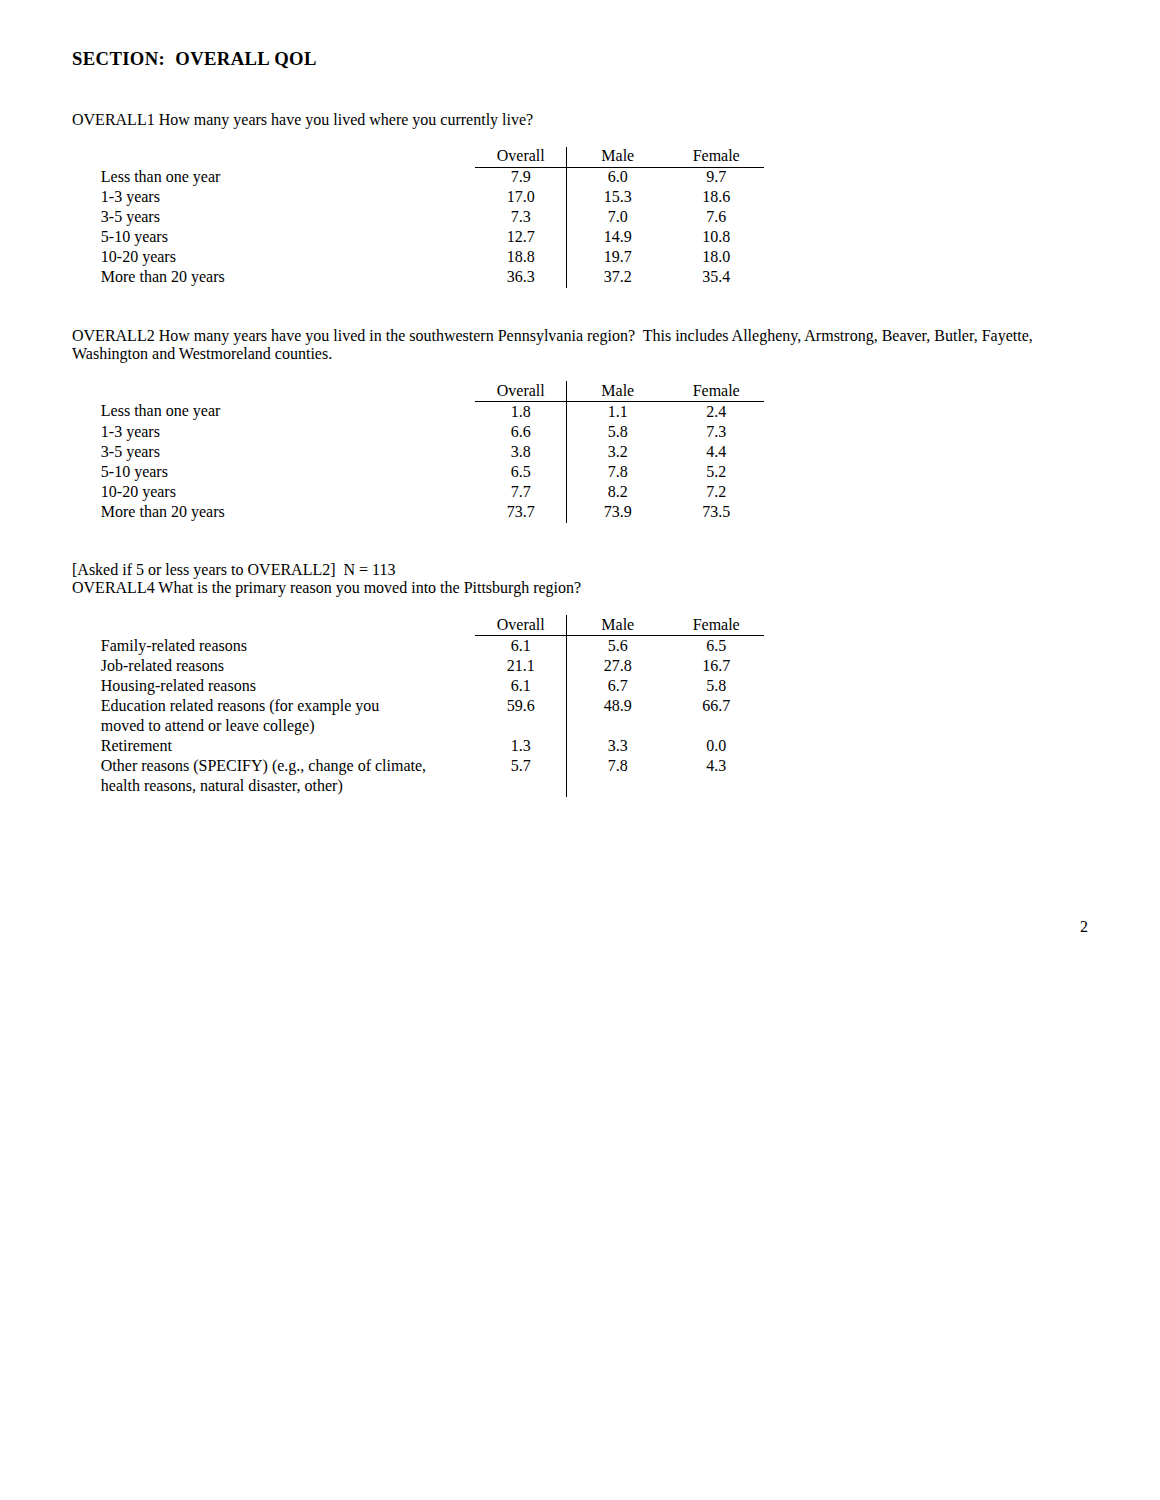SECTION: OVERALL QOL
OVERALL1 How many years have you lived where you currently live?
| | Overall | Male | Female |
| Less than one year | 7.9 | 6.0 | 9.7 |
| 1-3 years | 17.0 | 15.3 | 18.6 |
| 3-5 years | 7.3 | 7.0 | 7.6 |
| 5-10 years | 12.7 | 14.9 | 10.8 |
| 10-20 years | 18.8 | 19.7 | 18.0 |
| More than 20 years | 36.3 | 37.2 | 35.4 |
OVERALL2 How many years have you lived in the southwestern Pennsylvania region? This includes Allegheny, Armstrong, Beaver, Butler, Fayette, Washington and Westmoreland counties.
| | Overall | Male | Female |
| Less than one year | 1.8 | 1.1 | 2.4 |
| 1-3 years | 6.6 | 5.8 | 7.3 |
| 3-5 years | 3.8 | 3.2 | 4.4 |
| 5-10 years | 6.5 | 7.8 | 5.2 |
| 10-20 years | 7.7 | 8.2 | 7.2 |
| More than 20 years | 73.7 | 73.9 | 73.5 |
[Asked if 5 or less years to OVERALL2] N = 113
OVERALL4 What is the primary reason you moved into the Pittsburgh region?
| | Overall | Male | Female |
| Family-related reasons | 6.1 | 5.6 | 6.5 |
| Job-related reasons | 21.1 | 27.8 | 16.7 |
| Housing-related reasons | 6.1 | 6.7 | 5.8 |
| Education related reasons (for example you | 59.6 | 48.9 | 66.7 |
| moved to attend or leave college) | | | |
| Retirement | 1.3 | 3.3 | 0.0 |
| Other reasons (SPECIFY) (e.g., change of climate, | 5.7 | 7.8 | 4.3 |
| health reasons, natural disaster, other) | | | |
2